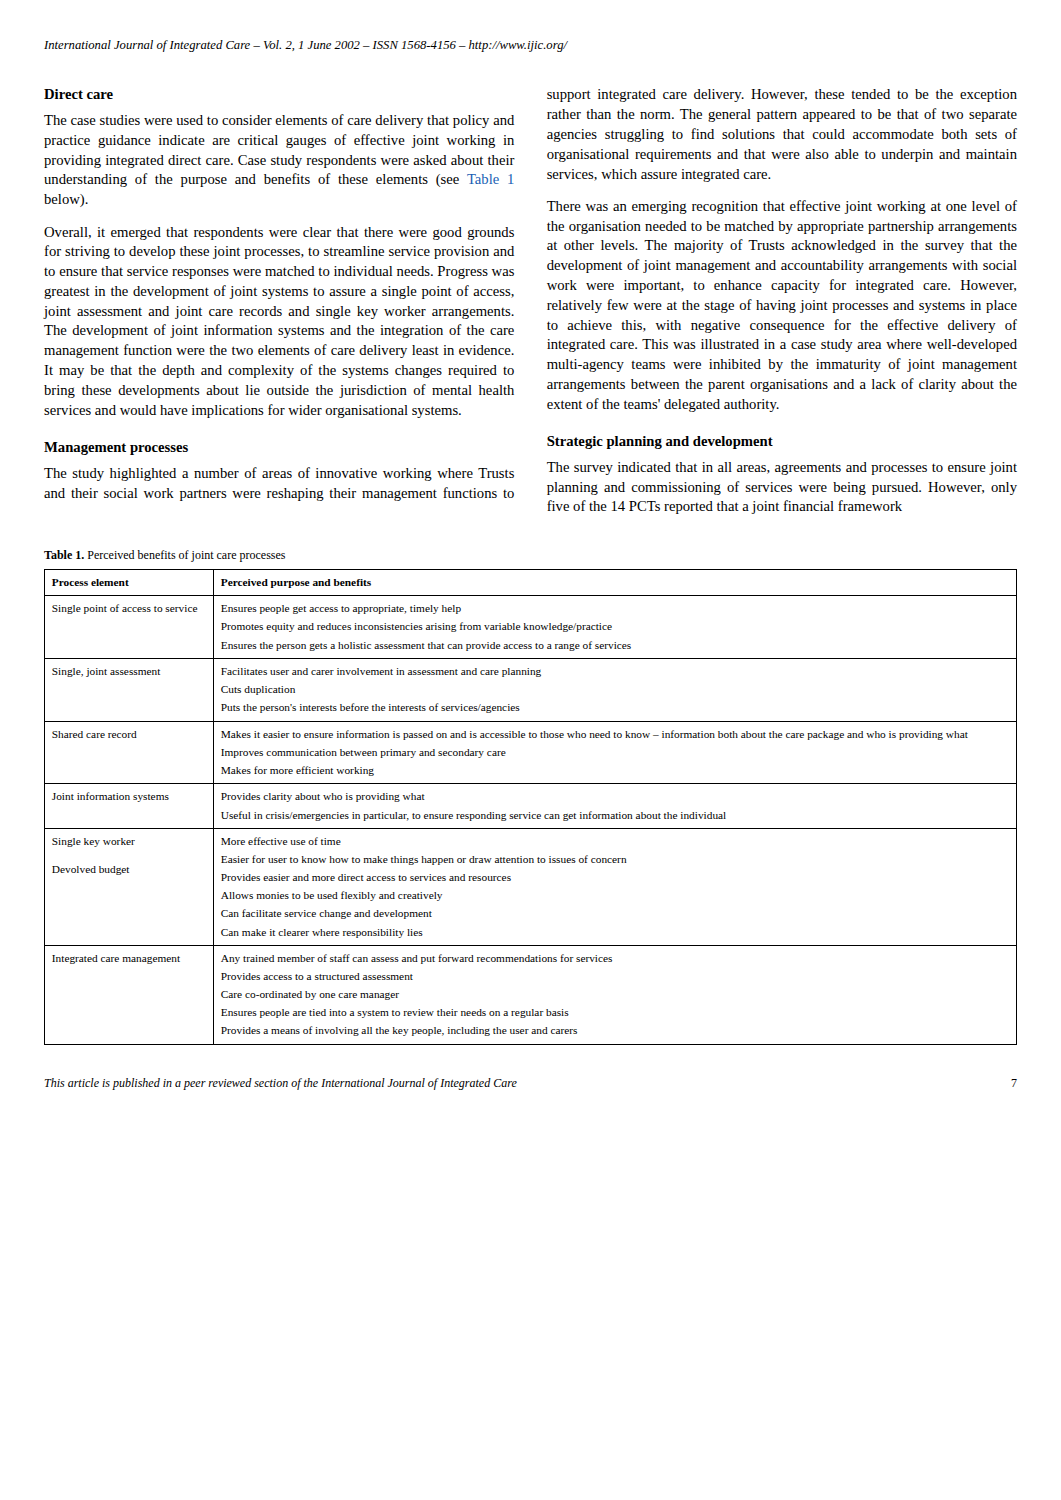International Journal of Integrated Care – Vol. 2, 1 June 2002 – ISSN 1568-4156 – http://www.ijic.org/
Direct care
The case studies were used to consider elements of care delivery that policy and practice guidance indicate are critical gauges of effective joint working in providing integrated direct care. Case study respondents were asked about their understanding of the purpose and benefits of these elements (see Table 1 below).
Overall, it emerged that respondents were clear that there were good grounds for striving to develop these joint processes, to streamline service provision and to ensure that service responses were matched to individual needs. Progress was greatest in the development of joint systems to assure a single point of access, joint assessment and joint care records and single key worker arrangements. The development of joint information systems and the integration of the care management function were the two elements of care delivery least in evidence. It may be that the depth and complexity of the systems changes required to bring these developments about lie outside the jurisdiction of mental health services and would have implications for wider organisational systems.
Management processes
The study highlighted a number of areas of innovative working where Trusts and their social work partners were reshaping their management functions to support integrated care delivery. However, these tended to be the exception rather than the norm. The general pattern appeared to be that of two separate agencies struggling to find solutions that could accommodate both sets of organisational requirements and that were also able to underpin and maintain services, which assure integrated care.
There was an emerging recognition that effective joint working at one level of the organisation needed to be matched by appropriate partnership arrangements at other levels. The majority of Trusts acknowledged in the survey that the development of joint management and accountability arrangements with social work were important, to enhance capacity for integrated care. However, relatively few were at the stage of having joint processes and systems in place to achieve this, with negative consequence for the effective delivery of integrated care. This was illustrated in a case study area where well-developed multi-agency teams were inhibited by the immaturity of joint management arrangements between the parent organisations and a lack of clarity about the extent of the teams' delegated authority.
Strategic planning and development
The survey indicated that in all areas, agreements and processes to ensure joint planning and commissioning of services were being pursued. However, only five of the 14 PCTs reported that a joint financial framework
Table 1. Perceived benefits of joint care processes
| Process element | Perceived purpose and benefits |
| --- | --- |
| Single point of access to service | Ensures people get access to appropriate, timely help Promotes equity and reduces inconsistencies arising from variable knowledge/practice Ensures the person gets a holistic assessment that can provide access to a range of services |
| Single, joint assessment | Facilitates user and carer involvement in assessment and care planning Cuts duplication Puts the person's interests before the interests of services/agencies |
| Shared care record | Makes it easier to ensure information is passed on and is accessible to those who need to know – information both about the care package and who is providing what Improves communication between primary and secondary care Makes for more efficient working |
| Joint information systems | Provides clarity about who is providing what Useful in crisis/emergencies in particular, to ensure responding service can get information about the individual |
| Single key worker Devolved budget | More effective use of time Easier for user to know how to make things happen or draw attention to issues of concern Provides easier and more direct access to services and resources Allows monies to be used flexibly and creatively Can facilitate service change and development Can make it clearer where responsibility lies |
| Integrated care management | Any trained member of staff can assess and put forward recommendations for services Provides access to a structured assessment Care co-ordinated by one care manager Ensures people are tied into a system to review their needs on a regular basis Provides a means of involving all the key people, including the user and carers |
This article is published in a peer reviewed section of the International Journal of Integrated Care 7